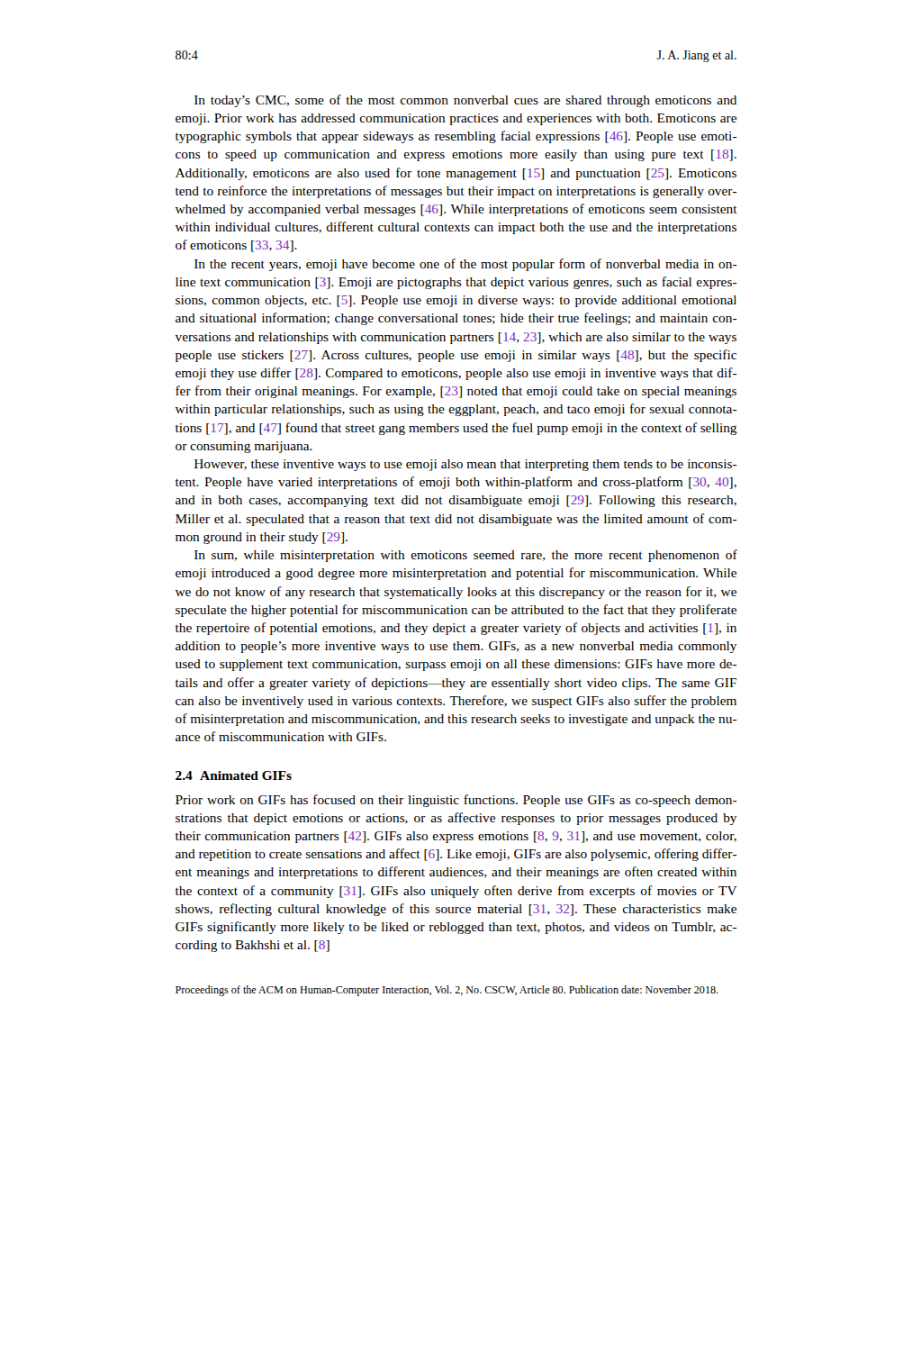80:4 J. A. Jiang et al.
In today’s CMC, some of the most common nonverbal cues are shared through emoticons and emoji. Prior work has addressed communication practices and experiences with both. Emoticons are typographic symbols that appear sideways as resembling facial expressions [46]. People use emoticons to speed up communication and express emotions more easily than using pure text [18]. Additionally, emoticons are also used for tone management [15] and punctuation [25]. Emoticons tend to reinforce the interpretations of messages but their impact on interpretations is generally overwhelmed by accompanied verbal messages [46]. While interpretations of emoticons seem consistent within individual cultures, different cultural contexts can impact both the use and the interpretations of emoticons [33, 34].
In the recent years, emoji have become one of the most popular form of nonverbal media in online text communication [3]. Emoji are pictographs that depict various genres, such as facial expressions, common objects, etc. [5]. People use emoji in diverse ways: to provide additional emotional and situational information; change conversational tones; hide their true feelings; and maintain conversations and relationships with communication partners [14, 23], which are also similar to the ways people use stickers [27]. Across cultures, people use emoji in similar ways [48], but the specific emoji they use differ [28]. Compared to emoticons, people also use emoji in inventive ways that differ from their original meanings. For example, [23] noted that emoji could take on special meanings within particular relationships, such as using the eggplant, peach, and taco emoji for sexual connotations [17], and [47] found that street gang members used the fuel pump emoji in the context of selling or consuming marijuana.
However, these inventive ways to use emoji also mean that interpreting them tends to be inconsistent. People have varied interpretations of emoji both within-platform and cross-platform [30, 40], and in both cases, accompanying text did not disambiguate emoji [29]. Following this research, Miller et al. speculated that a reason that text did not disambiguate was the limited amount of common ground in their study [29].
In sum, while misinterpretation with emoticons seemed rare, the more recent phenomenon of emoji introduced a good degree more misinterpretation and potential for miscommunication. While we do not know of any research that systematically looks at this discrepancy or the reason for it, we speculate the higher potential for miscommunication can be attributed to the fact that they proliferate the repertoire of potential emotions, and they depict a greater variety of objects and activities [1], in addition to people’s more inventive ways to use them. GIFs, as a new nonverbal media commonly used to supplement text communication, surpass emoji on all these dimensions: GIFs have more details and offer a greater variety of depictions—they are essentially short video clips. The same GIF can also be inventively used in various contexts. Therefore, we suspect GIFs also suffer the problem of misinterpretation and miscommunication, and this research seeks to investigate and unpack the nuance of miscommunication with GIFs.
2.4 Animated GIFs
Prior work on GIFs has focused on their linguistic functions. People use GIFs as co-speech demon- strations that depict emotions or actions, or as affective responses to prior messages produced by their communication partners [42]. GIFs also express emotions [8, 9, 31], and use movement, color, and repetition to create sensations and affect [6]. Like emoji, GIFs are also polysemic, offering different meanings and interpretations to different audiences, and their meanings are often created within the context of a community [31]. GIFs also uniquely often derive from excerpts of movies or TV shows, reflecting cultural knowledge of this source material [31, 32]. These characteristics make GIFs significantly more likely to be liked or reblogged than text, photos, and videos on Tumblr, according to Bakhshi et al. [8]
Proceedings of the ACM on Human-Computer Interaction, Vol. 2, No. CSCW, Article 80. Publication date: November 2018.